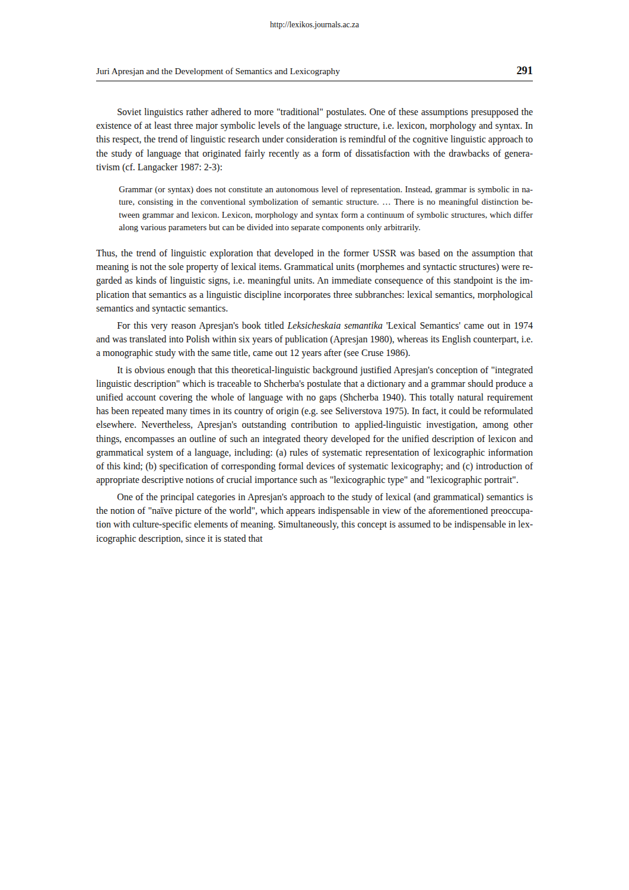http://lexikos.journals.ac.za
Juri Apresjan and the Development of Semantics and Lexicography 291
Soviet linguistics rather adhered to more "traditional" postulates. One of these assumptions presupposed the existence of at least three major symbolic levels of the language structure, i.e. lexicon, morphology and syntax. In this respect, the trend of linguistic research under consideration is remindful of the cognitive linguistic approach to the study of language that originated fairly recently as a form of dissatisfaction with the drawbacks of generativism (cf. Langacker 1987: 2-3):
Grammar (or syntax) does not constitute an autonomous level of representation. Instead, grammar is symbolic in nature, consisting in the conventional symbolization of semantic structure. … There is no meaningful distinction between grammar and lexicon. Lexicon, morphology and syntax form a continuum of symbolic structures, which differ along various parameters but can be divided into separate components only arbitrarily.
Thus, the trend of linguistic exploration that developed in the former USSR was based on the assumption that meaning is not the sole property of lexical items. Grammatical units (morphemes and syntactic structures) were regarded as kinds of linguistic signs, i.e. meaningful units. An immediate consequence of this standpoint is the implication that semantics as a linguistic discipline incorporates three subbranches: lexical semantics, morphological semantics and syntactic semantics.
For this very reason Apresjan's book titled Leksicheskaia semantika 'Lexical Semantics' came out in 1974 and was translated into Polish within six years of publication (Apresjan 1980), whereas its English counterpart, i.e. a monographic study with the same title, came out 12 years after (see Cruse 1986).
It is obvious enough that this theoretical-linguistic background justified Apresjan's conception of "integrated linguistic description" which is traceable to Shcherba's postulate that a dictionary and a grammar should produce a unified account covering the whole of language with no gaps (Shcherba 1940). This totally natural requirement has been repeated many times in its country of origin (e.g. see Seliverstova 1975). In fact, it could be reformulated elsewhere. Nevertheless, Apresjan's outstanding contribution to applied-linguistic investigation, among other things, encompasses an outline of such an integrated theory developed for the unified description of lexicon and grammatical system of a language, including: (a) rules of systematic representation of lexicographic information of this kind; (b) specification of corresponding formal devices of systematic lexicography; and (c) introduction of appropriate descriptive notions of crucial importance such as "lexicographic type" and "lexicographic portrait".
One of the principal categories in Apresjan's approach to the study of lexical (and grammatical) semantics is the notion of "naïve picture of the world", which appears indispensable in view of the aforementioned preoccupation with culture-specific elements of meaning. Simultaneously, this concept is assumed to be indispensable in lexicographic description, since it is stated that